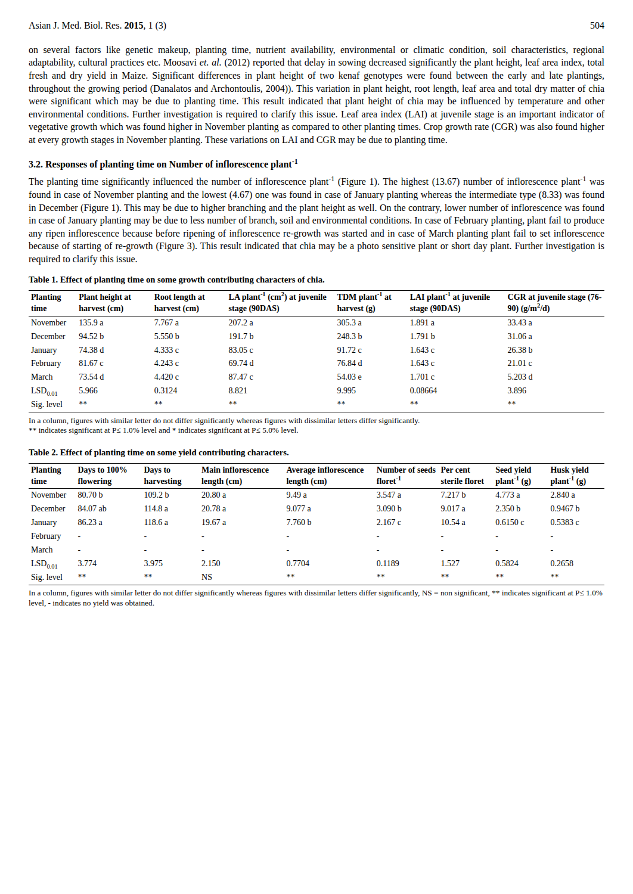Asian J. Med. Biol. Res. 2015, 1 (3) 504
on several factors like genetic makeup, planting time, nutrient availability, environmental or climatic condition, soil characteristics, regional adaptability, cultural practices etc. Moosavi et. al. (2012) reported that delay in sowing decreased significantly the plant height, leaf area index, total fresh and dry yield in Maize. Significant differences in plant height of two kenaf genotypes were found between the early and late plantings, throughout the growing period (Danalatos and Archontoulis, 2004)). This variation in plant height, root length, leaf area and total dry matter of chia were significant which may be due to planting time. This result indicated that plant height of chia may be influenced by temperature and other environmental conditions. Further investigation is required to clarify this issue. Leaf area index (LAI) at juvenile stage is an important indicator of vegetative growth which was found higher in November planting as compared to other planting times. Crop growth rate (CGR) was also found higher at every growth stages in November planting. These variations on LAI and CGR may be due to planting time.
3.2. Responses of planting time on Number of inflorescence plant-1
The planting time significantly influenced the number of inflorescence plant-1 (Figure 1). The highest (13.67) number of inflorescence plant-1 was found in case of November planting and the lowest (4.67) one was found in case of January planting whereas the intermediate type (8.33) was found in December (Figure 1). This may be due to higher branching and the plant height as well. On the contrary, lower number of inflorescence was found in case of January planting may be due to less number of branch, soil and environmental conditions. In case of February planting, plant fail to produce any ripen inflorescence because before ripening of inflorescence re-growth was started and in case of March planting plant fail to set inflorescence because of starting of re-growth (Figure 3). This result indicated that chia may be a photo sensitive plant or short day plant. Further investigation is required to clarify this issue.
Table 1. Effect of planting time on some growth contributing characters of chia.
| Planting time | Plant height at harvest (cm) | Root length at harvest (cm) | LA plant -1 (cm 2 ) at juvenile stage (90DAS) | TDM plant -1 at harvest (g) | LAI plant -1 at juvenile stage (90DAS) | CGR at juvenile stage (76-90) (g/m 2 /d) |
| --- | --- | --- | --- | --- | --- | --- |
| November | 135.9 a | 7.767 a | 207.2 a | 305.3 a | 1.891 a | 33.43 a |
| December | 94.52 b | 5.550 b | 191.7 b | 248.3 b | 1.791 b | 31.06 a |
| January | 74.38 d | 4.333 c | 83.05 c | 91.72 c | 1.643 c | 26.38 b |
| February | 81.67 c | 4.243 c | 69.74 d | 76.84 d | 1.643 c | 21.01 c |
| March | 73.54 d | 4.420 c | 87.47 c | 54.03 e | 1.701 c | 5.203 d |
| LSD 0.01 | 5.966 | 0.3124 | 8.821 | 9.995 | 0.08664 | 3.896 |
| Sig. level | ** | ** | ** | ** | ** | ** |
In a column, figures with similar letter do not differ significantly whereas figures with dissimilar letters differ significantly.
** indicates significant at P≤ 1.0% level and * indicates significant at P≤ 5.0% level.
Table 2. Effect of planting time on some yield contributing characters.
| Planting time | Days to 100% flowering | Days to harvesting | Main inflorescence length (cm) | Average inflorescence length (cm) | Number of seeds floret -1 | Per cent sterile floret | Seed yield plant -1 (g) | Husk yield plant -1 (g) |
| --- | --- | --- | --- | --- | --- | --- | --- | --- |
| November | 80.70 b | 109.2 b | 20.80 a | 9.49 a | 3.547 a | 7.217 b | 4.773 a | 2.840 a |
| December | 84.07 ab | 114.8 a | 20.78 a | 9.077 a | 3.090 b | 9.017 a | 2.350 b | 0.9467 b |
| January | 86.23 a | 118.6 a | 19.67 a | 7.760 b | 2.167 c | 10.54 a | 0.6150 c | 0.5383 c |
| February | - | - | - | - | - | - | - | - |
| March | - | - | - | - | - | - | - | - |
| LSD 0.01 | 3.774 | 3.975 | 2.150 | 0.7704 | 0.1189 | 1.527 | 0.5824 | 0.2658 |
| Sig. level | ** | ** | NS | ** | ** | ** | ** | ** |
In a column, figures with similar letter do not differ significantly whereas figures with dissimilar letters differ significantly, NS = non significant, ** indicates significant at P≤ 1.0% level, - indicates no yield was obtained.